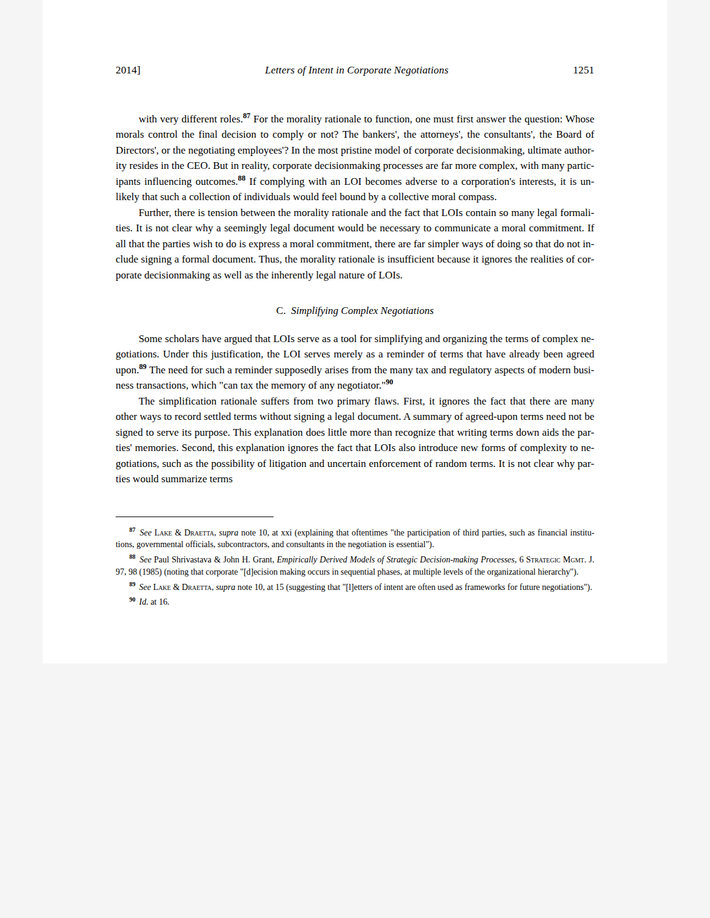2014] Letters of Intent in Corporate Negotiations 1251
with very different roles.87 For the morality rationale to function, one must first answer the question: Whose morals control the final decision to comply or not? The bankers', the attorneys', the consultants', the Board of Directors', or the negotiating employees'? In the most pristine model of corporate decisionmaking, ultimate authority resides in the CEO. But in reality, corporate decisionmaking processes are far more complex, with many participants influencing outcomes.88 If complying with an LOI becomes adverse to a corporation's interests, it is unlikely that such a collection of individuals would feel bound by a collective moral compass.
Further, there is tension between the morality rationale and the fact that LOIs contain so many legal formalities. It is not clear why a seemingly legal document would be necessary to communicate a moral commitment. If all that the parties wish to do is express a moral commitment, there are far simpler ways of doing so that do not include signing a formal document. Thus, the morality rationale is insufficient because it ignores the realities of corporate decisionmaking as well as the inherently legal nature of LOIs.
C. Simplifying Complex Negotiations
Some scholars have argued that LOIs serve as a tool for simplifying and organizing the terms of complex negotiations. Under this justification, the LOI serves merely as a reminder of terms that have already been agreed upon.89 The need for such a reminder supposedly arises from the many tax and regulatory aspects of modern business transactions, which "can tax the memory of any negotiator."90
The simplification rationale suffers from two primary flaws. First, it ignores the fact that there are many other ways to record settled terms without signing a legal document. A summary of agreed-upon terms need not be signed to serve its purpose. This explanation does little more than recognize that writing terms down aids the parties' memories. Second, this explanation ignores the fact that LOIs also introduce new forms of complexity to negotiations, such as the possibility of litigation and uncertain enforcement of random terms. It is not clear why parties would summarize terms
87 See Lake & Draetta, supra note 10, at xxi (explaining that oftentimes "the participation of third parties, such as financial institutions, governmental officials, subcontractors, and consultants in the negotiation is essential").
88 See Paul Shrivastava & John H. Grant, Empirically Derived Models of Strategic Decision-making Processes, 6 Strategic Mgmt. J. 97, 98 (1985) (noting that corporate "[d]ecision making occurs in sequential phases, at multiple levels of the organizational hierarchy").
89 See Lake & Draetta, supra note 10, at 15 (suggesting that "[l]etters of intent are often used as frameworks for future negotiations").
90 Id. at 16.